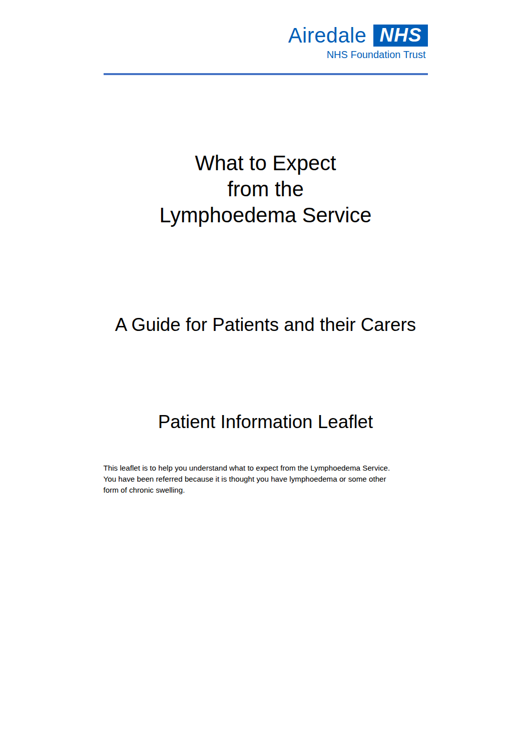Airedale NHS
NHS Foundation Trust
What to Expect
from the
Lymphoedema Service
A Guide for Patients and their Carers
Patient Information Leaflet
This leaflet is to help you understand what to expect from the Lymphoedema Service. You have been referred because it is thought you have lymphoedema or some other form of chronic swelling.